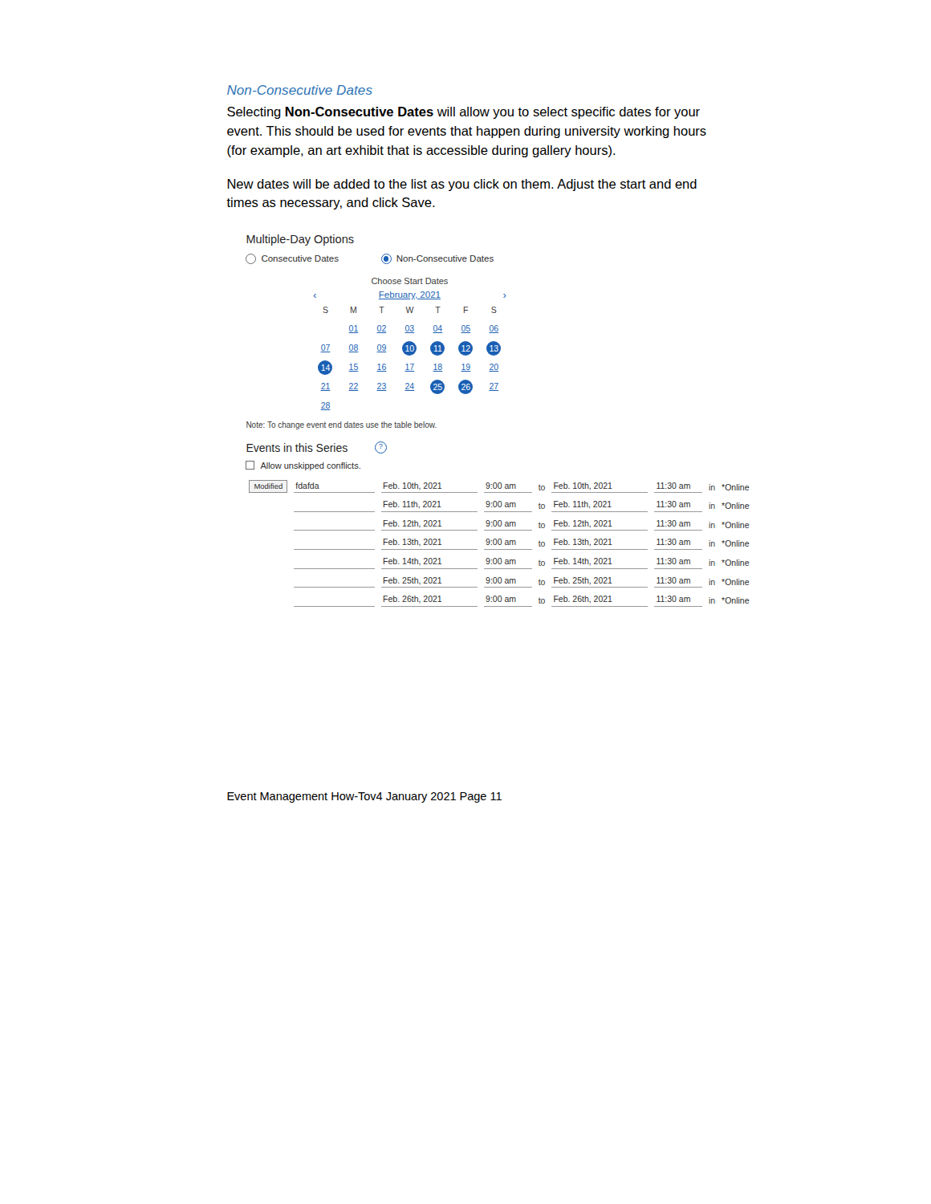Non-Consecutive Dates
Selecting Non-Consecutive Dates will allow you to select specific dates for your event. This should be used for events that happen during university working hours (for example, an art exhibit that is accessible during gallery hours).
New dates will be added to the list as you click on them. Adjust the start and end times as necessary, and click Save.
Multiple-Day Options
Consecutive Dates Non-Consecutive Dates
Choose Start Dates
‹ February, 2021 ›
| S | M | T | W | T | F | S |
| --- | --- | --- | --- | --- | --- | --- |
| | 01 | 02 | 03 | 04 | 05 | 06 |
| 07 | 08 | 09 | 10 | 11 | 12 | 13 |
| 14 | 15 | 16 | 17 | 18 | 19 | 20 |
| 21 | 22 | 23 | 24 | 25 | 26 | 27 |
| 28 | | | | | | |
Note: To change event end dates use the table below.
Events in this Series ?
Allow unskipped conflicts.
| Modified | fdafda | Feb. 10th, 2021 | 9:00 am | to | Feb. 10th, 2021 | 11:30 am | in | *Online |
| | | Feb. 11th, 2021 | 9:00 am | to | Feb. 11th, 2021 | 11:30 am | in | *Online |
| | | Feb. 12th, 2021 | 9:00 am | to | Feb. 12th, 2021 | 11:30 am | in | *Online |
| | | Feb. 13th, 2021 | 9:00 am | to | Feb. 13th, 2021 | 11:30 am | in | *Online |
| | | Feb. 14th, 2021 | 9:00 am | to | Feb. 14th, 2021 | 11:30 am | in | *Online |
| | | Feb. 25th, 2021 | 9:00 am | to | Feb. 25th, 2021 | 11:30 am | in | *Online |
| | | Feb. 26th, 2021 | 9:00 am | to | Feb. 26th, 2021 | 11:30 am | in | *Online |
Event Management How-Tov4 January 2021 Page 11